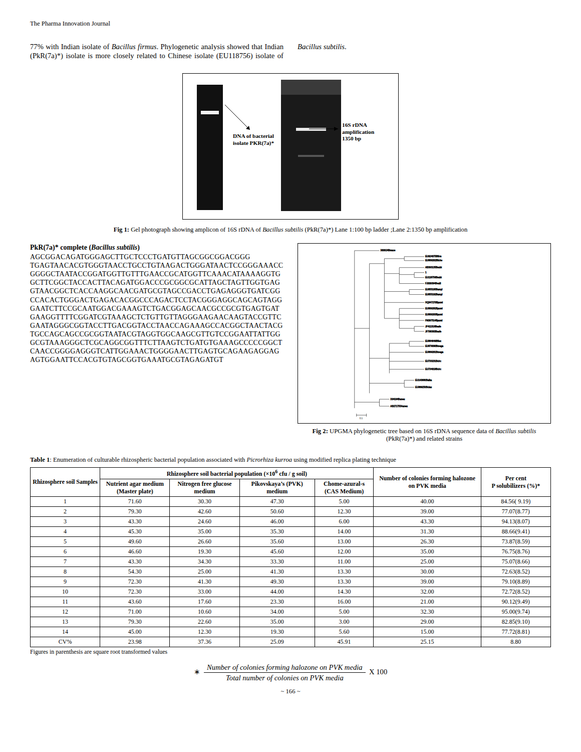The Pharma Innovation Journal
77% with Indian isolate of Bacillus firmus. Phylogenetic analysis showed that Indian (PkR(7a)*) isolate is more closely related to Chinese isolate (EU118756) isolate of Bacillus subtilis.
DNA of bacterial
isolate PKR(7a)*
16S rDNA amplification
1350 bp
Fig 1: Gel photograph showing amplicon of 16S rDNA of Bacillus subtilis (PkR(7a)*) Lane 1:100 bp ladder ;Lane 2:1350 bp amplification
PkR(7a)* complete (Bacillus subtilis)
AGCGGACAGATGGGAGCTTGCTCCCTGATGTTAGCGGCGGACGGG
TGAGTAACACGTGGGTAACCTGCCTGTAAGACTGGGATAACTCCGGGAAACCGGGGCTAATACCGGATGGTTGTTTGAACCGCATGGTTCAAACATAAAAGGTGGCTTCGGCTACCACTTACAGATGGACCCGCGGCGCATTAGCTAGTTGGTGAGGTAACGGCTCACCAAGGCAACGATGCGTAGCCGACCTGAGAGGGTGATCGGCCACACTGGGACTGAGACACGGCCCAGACTCCTACGGGAGGCAGCAGTAGGGAATCTTCCGCAATGGACGAAAGTCTGACGGAGCAACGCCGCGTGAGTGATGAAGGTTTTCGGATCGTAAAGCTCTGTTGTTAGGGAAGAACAAGTACCGTTCGAATAGGGCGGTACCTTGACGGTACCTAACCAGAAAGCCACGGCTAACTACGTGCCAGCAGCCGCGGTAATACGTAGGTGGCAAGCGTTGTCCGGAATTATTGGGCGTAAAGGGCTCGCAGGCGGTTTCTTAAGTCTGATGTGAAAGCCCCCGGCTCAACCGGGGAGGGTCATTGGAAACTGGGGAACTTGAGTGCAGAAGAGGAGAGTGGAATTCCACGTGTAGCGGTGAAATGCGTAGAGATGT
X60624Bmace EU924075Bfirm EU869262Bliche AB393135Bsubt 1 EU118756Bsubt FJ009394Bvalli EU855195Bamyl EU855192Bamyl HQ647270Bpumi EU869282Bpumi EU869263Bpumi FN397514Bpumi JF411318Bsafe JF798363Bsafe EU884649Bflex EU879090Bmega EU869261Bmega EU733231Bcirc EU734018Bcirc EU143680Balka EU869250Bclau X94194Baneu AB271755Aaneu 0.1
Fig 2: UPGMA phylogenetic tree based on 16S rDNA sequence data of Bacillus subtilis (PkR(7a)*) and related strains
Table 1: Enumeration of culturable rhizospheric bacterial population associated with Picrorhiza kurroa using modified replica plating technique
| Rhizosphere soil Samples | Rhizosphere soil bacterial population (×10 6 cfu / g soil) | Number of colonies forming halozone on PVK media | Per cent P solubilizers (%)* |
| --- | --- | --- | --- |
| Nutrient agar medium (Master plate) | Nitrogen free glucose medium | Pikovskaya’s (PVK) medium | Chome-azural-s (CAS Medium) |
| 1 | 71.60 | 30.30 | 47.30 | 5.00 | 40.00 | 84.56( 9.19) |
| 2 | 79.30 | 42.60 | 50.60 | 12.30 | 39.00 | 77.07(8.77) |
| 3 | 43.30 | 24.60 | 46.00 | 6.00 | 43.30 | 94.13(8.07) |
| 4 | 45.30 | 35.00 | 35.30 | 14.00 | 31.30 | 88.66(9.41) |
| 5 | 49.60 | 26.60 | 35.60 | 13.00 | 26.30 | 73.87(8.59) |
| 6 | 46.60 | 19.30 | 45.60 | 12.00 | 35.00 | 76.75(8.76) |
| 7 | 43.30 | 34.30 | 33.30 | 11.00 | 25.00 | 75.07(8.66) |
| 8 | 54.30 | 25.00 | 41.30 | 13.30 | 30.00 | 72.63(8.52) |
| 9 | 72.30 | 41.30 | 49.30 | 13.30 | 39.00 | 79.10(8.89) |
| 10 | 72.30 | 33.00 | 44.00 | 14.30 | 32.00 | 72.72(8.52) |
| 11 | 43.60 | 17.60 | 23.30 | 16.00 | 21.00 | 90.12(9.49) |
| 12 | 71.00 | 10.60 | 34.00 | 5.00 | 32.30 | 95.00(9.74) |
| 13 | 79.30 | 22.60 | 35.00 | 3.00 | 29.00 | 82.85(9.10) |
| 14 | 45.00 | 12.30 | 19.30 | 5.60 | 15.00 | 77.72(8.81) |
| CV% | 23.98 | 37.36 | 25.09 | 45.91 | 25.15 | 8.80 |
Figures in parenthesis are square root transformed values
∗ Number of colonies forming halozone on PVK media Total number of colonies on PVK media X 100
~ 166 ~